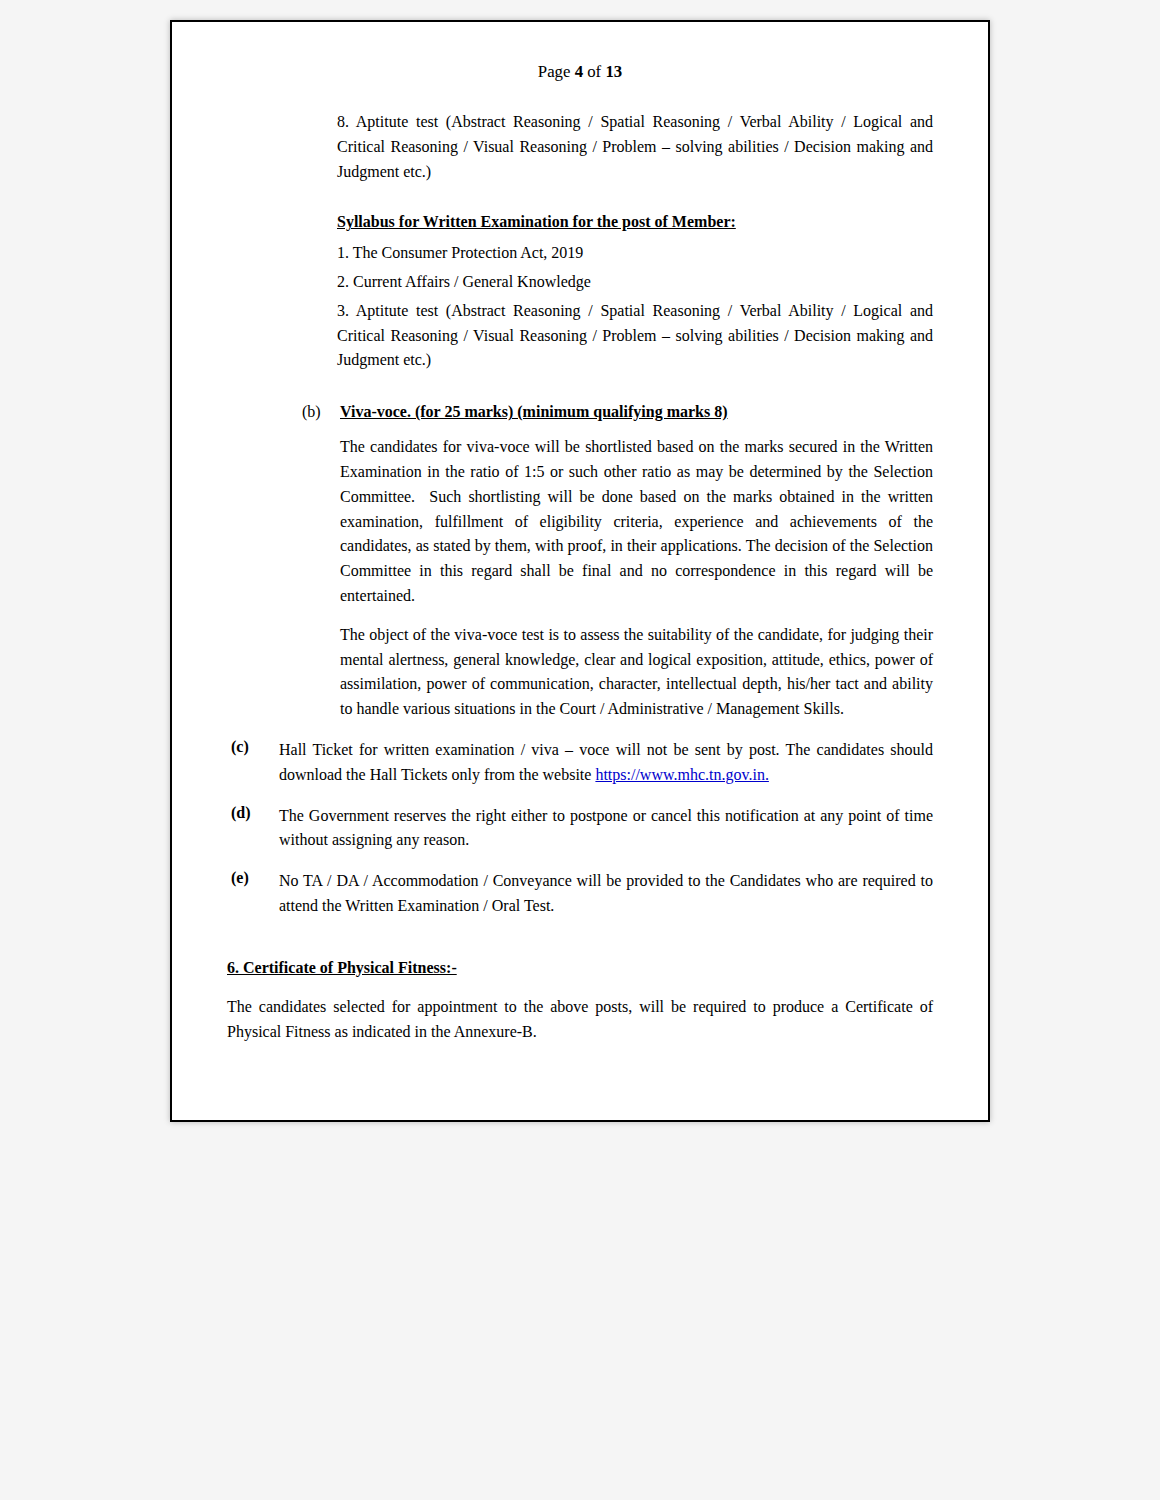Page 4 of 13
8. Aptitute test (Abstract Reasoning / Spatial Reasoning / Verbal Ability / Logical and Critical Reasoning / Visual Reasoning / Problem – solving abilities / Decision making and Judgment etc.)
Syllabus for Written Examination for the post of Member:
1. The Consumer Protection Act, 2019
2. Current Affairs / General Knowledge
3. Aptitute test (Abstract Reasoning / Spatial Reasoning / Verbal Ability / Logical and Critical Reasoning / Visual Reasoning / Problem – solving abilities / Decision making and Judgment etc.)
(b)
Viva-voce. (for 25 marks) (minimum qualifying marks 8)
The candidates for viva-voce will be shortlisted based on the marks secured in the Written Examination in the ratio of 1:5 or such other ratio as may be determined by the Selection Committee. Such shortlisting will be done based on the marks obtained in the written examination, fulfillment of eligibility criteria, experience and achievements of the candidates, as stated by them, with proof, in their applications. The decision of the Selection Committee in this regard shall be final and no correspondence in this regard will be entertained.
The object of the viva-voce test is to assess the suitability of the candidate, for judging their mental alertness, general knowledge, clear and logical exposition, attitude, ethics, power of assimilation, power of communication, character, intellectual depth, his/her tact and ability to handle various situations in the Court / Administrative / Management Skills.
(c)
Hall Ticket for written examination / viva – voce will not be sent by post. The candidates should download the Hall Tickets only from the website https://www.mhc.tn.gov.in.
(d)
The Government reserves the right either to postpone or cancel this notification at any point of time without assigning any reason.
(e)
No TA / DA / Accommodation / Conveyance will be provided to the Candidates who are required to attend the Written Examination / Oral Test.
6. Certificate of Physical Fitness:-
The candidates selected for appointment to the above posts, will be required to produce a Certificate of Physical Fitness as indicated in the Annexure-B.